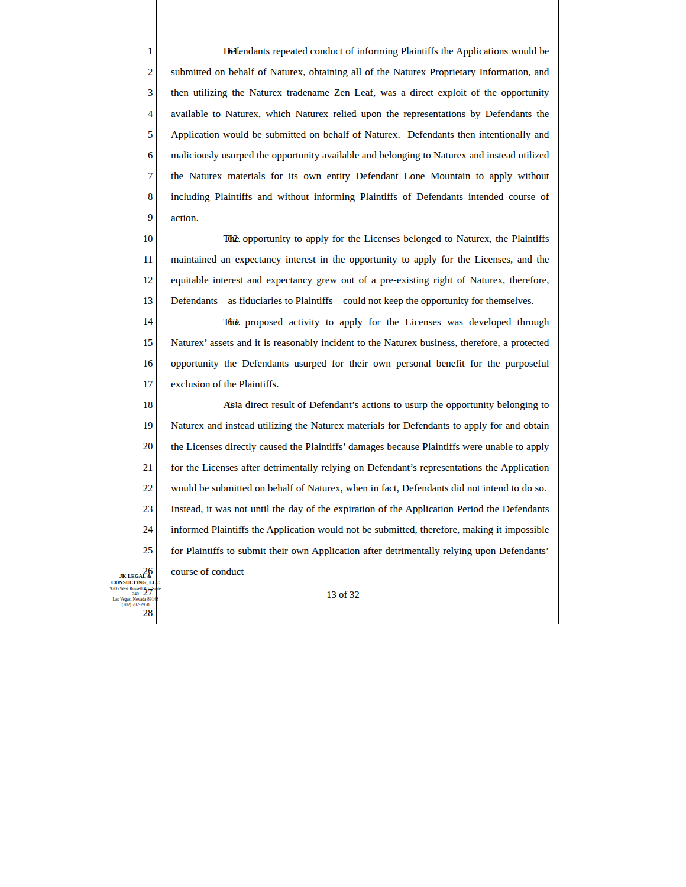1
2
3
4
5
6
7
8
9
10
11
12
13
14
15
16
17
18
19
20
21
22
23
24
25
26
27
28
61. Defendants repeated conduct of informing Plaintiffs the Applications would be submitted on behalf of Naturex, obtaining all of the Naturex Proprietary Information, and then utilizing the Naturex tradename Zen Leaf, was a direct exploit of the opportunity available to Naturex, which Naturex relied upon the representations by Defendants the Application would be submitted on behalf of Naturex. Defendants then intentionally and maliciously usurped the opportunity available and belonging to Naturex and instead utilized the Naturex materials for its own entity Defendant Lone Mountain to apply without including Plaintiffs and without informing Plaintiffs of Defendants intended course of action.
62. The opportunity to apply for the Licenses belonged to Naturex, the Plaintiffs maintained an expectancy interest in the opportunity to apply for the Licenses, and the equitable interest and expectancy grew out of a pre-existing right of Naturex, therefore, Defendants – as fiduciaries to Plaintiffs – could not keep the opportunity for themselves.
63. The proposed activity to apply for the Licenses was developed through Naturex’ assets and it is reasonably incident to the Naturex business, therefore, a protected opportunity the Defendants usurped for their own personal benefit for the purposeful exclusion of the Plaintiffs.
64. As a direct result of Defendant’s actions to usurp the opportunity belonging to Naturex and instead utilizing the Naturex materials for Defendants to apply for and obtain the Licenses directly caused the Plaintiffs’ damages because Plaintiffs were unable to apply for the Licenses after detrimentally relying on Defendant’s representations the Application would be submitted on behalf of Naturex, when in fact, Defendants did not intend to do so. Instead, it was not until the day of the expiration of the Application Period the Defendants informed Plaintiffs the Application would not be submitted, therefore, making it impossible for Plaintiffs to submit their own Application after detrimentally relying upon Defendants’ course of conduct
JK LEGAL &
CONSULTING, LLC
9205 West Russell Rd., Suite 240
Las Vegas, Nevada 89148
(702) 702-2958
13 of 32